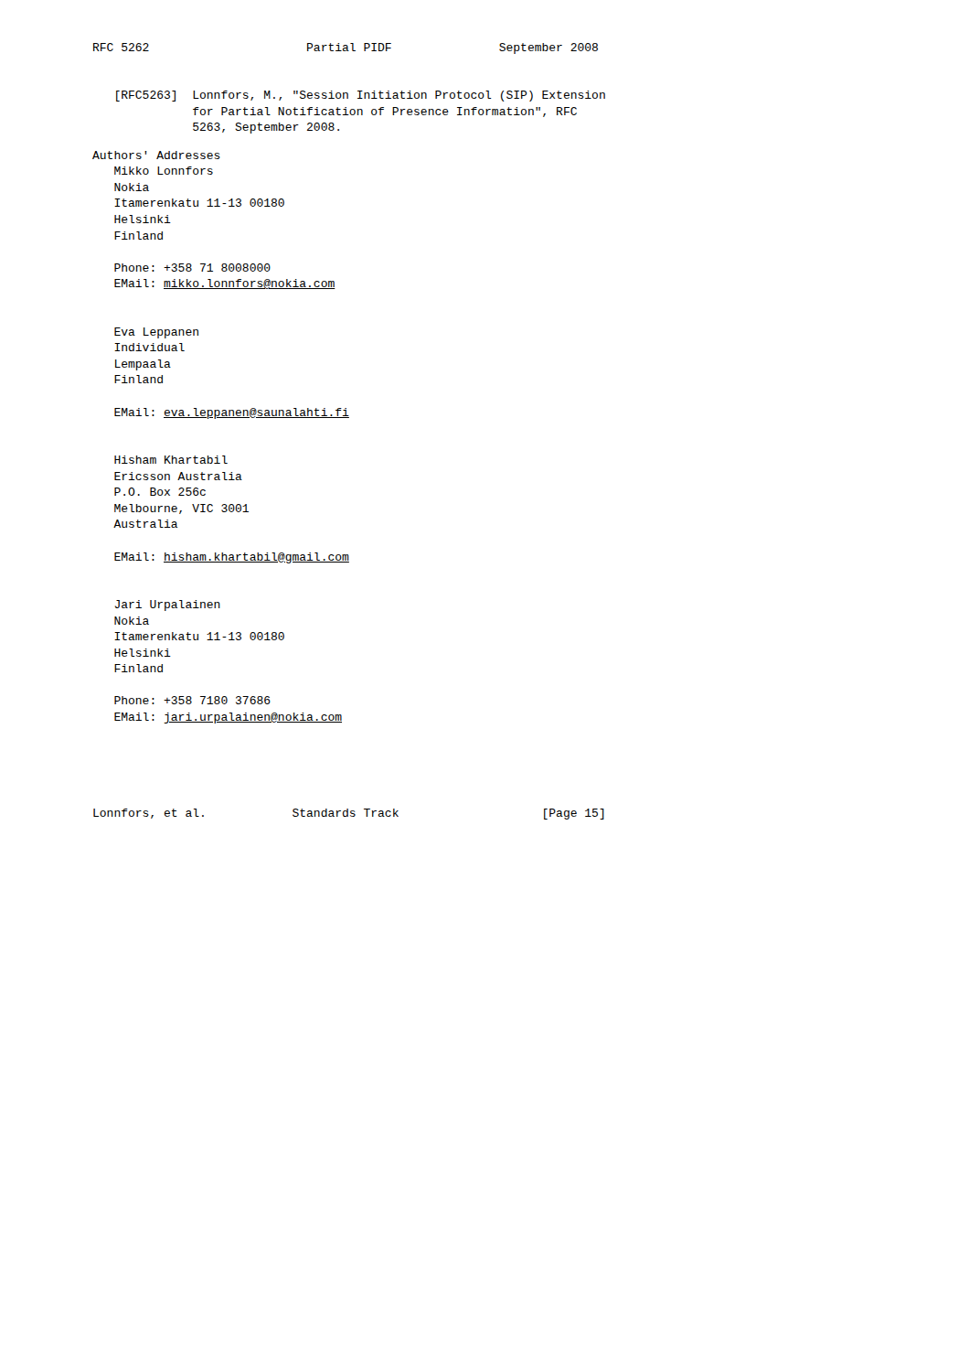RFC 5262                      Partial PIDF               September 2008
   [RFC5263]  Lonnfors, M., "Session Initiation Protocol (SIP) Extension
              for Partial Notification of Presence Information", RFC
              5263, September 2008.
Authors' Addresses
   Mikko Lonnfors
   Nokia
   Itamerenkatu 11-13 00180
   Helsinki
   Finland

   Phone: +358 71 8008000
   EMail: mikko.lonnfors@nokia.com


   Eva Leppanen
   Individual
   Lempaala
   Finland

   EMail: eva.leppanen@saunalahti.fi


   Hisham Khartabil
   Ericsson Australia
   P.O. Box 256c
   Melbourne, VIC 3001
   Australia

   EMail: hisham.khartabil@gmail.com


   Jari Urpalainen
   Nokia
   Itamerenkatu 11-13 00180
   Helsinki
   Finland

   Phone: +358 7180 37686
   EMail: jari.urpalainen@nokia.com
Lonnfors, et al.            Standards Track                    [Page 15]